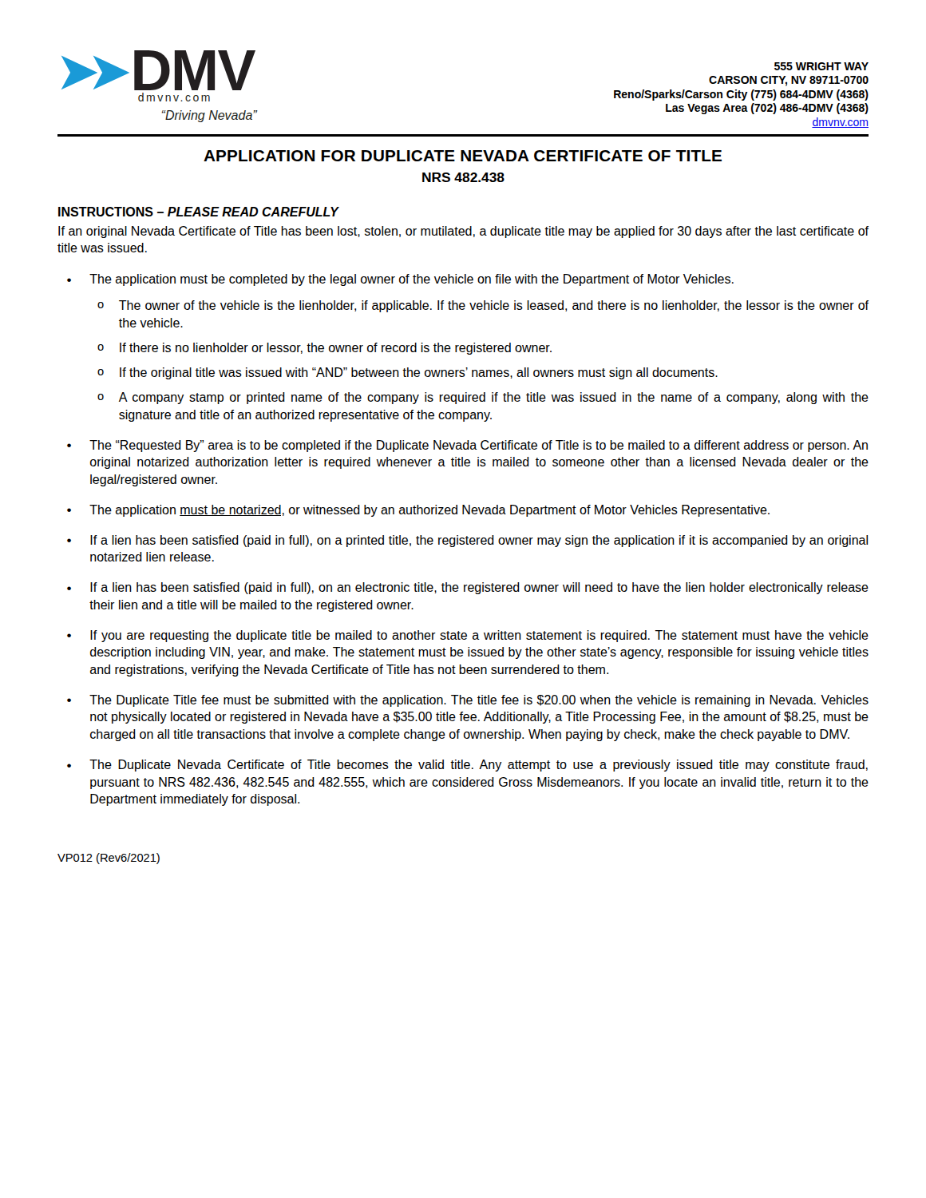➤➤ DMV
dmvnv.com
“Driving Nevada”
555 WRIGHT WAY
CARSON CITY, NV 89711-0700
Reno/Sparks/Carson City (775) 684-4DMV (4368)
Las Vegas Area (702) 486-4DMV (4368)
dmvnv.com
APPLICATION FOR DUPLICATE NEVADA CERTIFICATE OF TITLE
NRS 482.438
INSTRUCTIONS – PLEASE READ CAREFULLY
If an original Nevada Certificate of Title has been lost, stolen, or mutilated, a duplicate title may be applied for 30 days after the last certificate of title was issued.
The application must be completed by the legal owner of the vehicle on file with the Department of Motor Vehicles.
The owner of the vehicle is the lienholder, if applicable. If the vehicle is leased, and there is no lienholder, the lessor is the owner of the vehicle.
If there is no lienholder or lessor, the owner of record is the registered owner.
If the original title was issued with “AND” between the owners’ names, all owners must sign all documents.
A company stamp or printed name of the company is required if the title was issued in the name of a company, along with the signature and title of an authorized representative of the company.
The “Requested By” area is to be completed if the Duplicate Nevada Certificate of Title is to be mailed to a different address or person. An original notarized authorization letter is required whenever a title is mailed to someone other than a licensed Nevada dealer or the legal/registered owner.
The application must be notarized, or witnessed by an authorized Nevada Department of Motor Vehicles Representative.
If a lien has been satisfied (paid in full), on a printed title, the registered owner may sign the application if it is accompanied by an original notarized lien release.
If a lien has been satisfied (paid in full), on an electronic title, the registered owner will need to have the lien holder electronically release their lien and a title will be mailed to the registered owner.
If you are requesting the duplicate title be mailed to another state a written statement is required. The statement must have the vehicle description including VIN, year, and make. The statement must be issued by the other state’s agency, responsible for issuing vehicle titles and registrations, verifying the Nevada Certificate of Title has not been surrendered to them.
The Duplicate Title fee must be submitted with the application. The title fee is $20.00 when the vehicle is remaining in Nevada. Vehicles not physically located or registered in Nevada have a $35.00 title fee. Additionally, a Title Processing Fee, in the amount of $8.25, must be charged on all title transactions that involve a complete change of ownership. When paying by check, make the check payable to DMV.
The Duplicate Nevada Certificate of Title becomes the valid title. Any attempt to use a previously issued title may constitute fraud, pursuant to NRS 482.436, 482.545 and 482.555, which are considered Gross Misdemeanors. If you locate an invalid title, return it to the Department immediately for disposal.
VP012 (Rev6/2021)